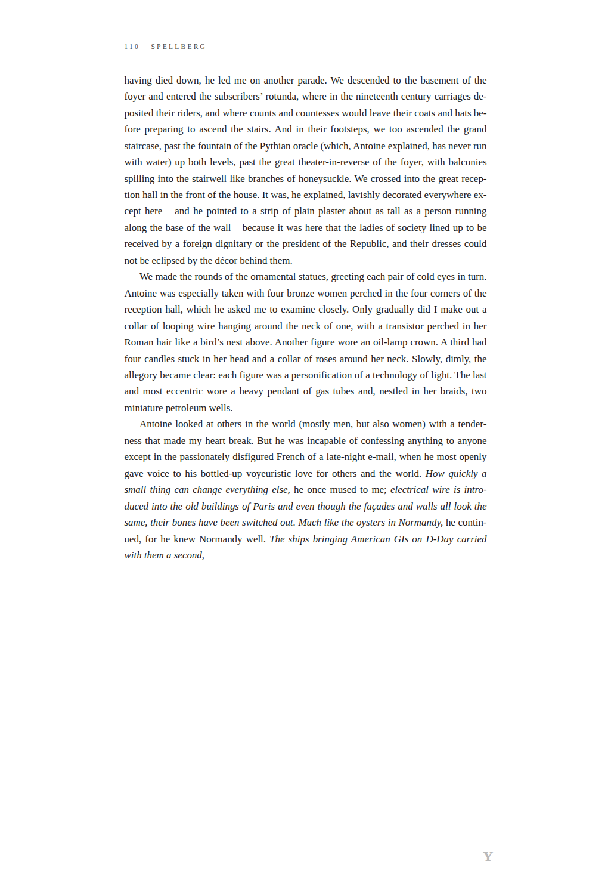110 Spellberg
having died down, he led me on another parade. We descended to the basement of the foyer and entered the subscribers’ rotunda, where in the nineteenth century carriages deposited their riders, and where counts and countesses would leave their coats and hats before preparing to ascend the stairs. And in their footsteps, we too ascended the grand staircase, past the fountain of the Pythian oracle (which, Antoine explained, has never run with water) up both levels, past the great theater-in-reverse of the foyer, with balconies spilling into the stairwell like branches of honeysuckle. We crossed into the great reception hall in the front of the house. It was, he explained, lavishly decorated everywhere except here – and he pointed to a strip of plain plaster about as tall as a person running along the base of the wall – because it was here that the ladies of society lined up to be received by a foreign dignitary or the president of the Republic, and their dresses could not be eclipsed by the décor behind them.
We made the rounds of the ornamental statues, greeting each pair of cold eyes in turn. Antoine was especially taken with four bronze women perched in the four corners of the reception hall, which he asked me to examine closely. Only gradually did I make out a collar of looping wire hanging around the neck of one, with a transistor perched in her Roman hair like a bird’s nest above. Another figure wore an oil-lamp crown. A third had four candles stuck in her head and a collar of roses around her neck. Slowly, dimly, the allegory became clear: each figure was a personification of a technology of light. The last and most eccentric wore a heavy pendant of gas tubes and, nestled in her braids, two miniature petroleum wells.
Antoine looked at others in the world (mostly men, but also women) with a tenderness that made my heart break. But he was incapable of confessing anything to anyone except in the passionately disfigured French of a late-night e-mail, when he most openly gave voice to his bottled-up voyeuristic love for others and the world. How quickly a small thing can change everything else, he once mused to me; electrical wire is introduced into the old buildings of Paris and even though the façades and walls all look the same, their bones have been switched out. Much like the oysters in Normandy, he continued, for he knew Normandy well. The ships bringing American GIs on D-Day carried with them a second,
Y